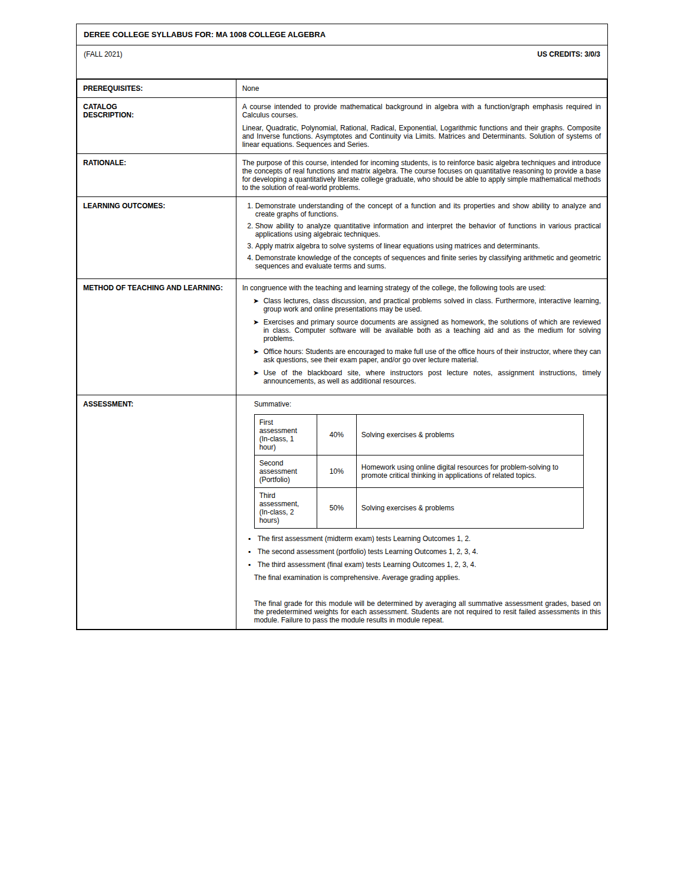DEREE COLLEGE SYLLABUS FOR: MA 1008 COLLEGE ALGEBRA
US CREDITS: 3/0/3
(FALL 2021)
| PREREQUISITES: | None |
| CATALOG DESCRIPTION: | A course intended to provide mathematical background in algebra with a function/graph emphasis required in Calculus courses. Linear, Quadratic, Polynomial, Rational, Radical, Exponential, Logarithmic functions and their graphs. Composite and Inverse functions. Asymptotes and Continuity via Limits. Matrices and Determinants. Solution of systems of linear equations. Sequences and Series. |
| RATIONALE: | The purpose of this course, intended for incoming students, is to reinforce basic algebra techniques and introduce the concepts of real functions and matrix algebra. The course focuses on quantitative reasoning to provide a base for developing a quantitatively literate college graduate, who should be able to apply simple mathematical methods to the solution of real-world problems. |
| LEARNING OUTCOMES: | Demonstrate understanding of the concept of a function and its properties and show ability to analyze and create graphs of functions. Show ability to analyze quantitative information and interpret the behavior of functions in various practical applications using algebraic techniques. Apply matrix algebra to solve systems of linear equations using matrices and determinants. Demonstrate knowledge of the concepts of sequences and finite series by classifying arithmetic and geometric sequences and evaluate terms and sums. |
| METHOD OF TEACHING AND LEARNING: | In congruence with the teaching and learning strategy of the college, the following tools are used: Class lectures, class discussion, and practical problems solved in class. Furthermore, interactive learning, group work and online presentations may be used. Exercises and primary source documents are assigned as homework, the solutions of which are reviewed in class. Computer software will be available both as a teaching aid and as the medium for solving problems. Office hours: Students are encouraged to make full use of the office hours of their instructor, where they can ask questions, see their exam paper, and/or go over lecture material. Use of the blackboard site, where instructors post lecture notes, assignment instructions, timely announcements, as well as additional resources. |
| ASSESSMENT: | Summative: / First assessment (In-class, 1 hour) / 40% / Solving exercises & problems / / Second assessment (Portfolio) / 10% / Homework using online digital resources for problem-solving to promote critical thinking in applications of related topics. / / Third assessment, (In-class, 2 hours) / 50% / Solving exercises & problems / The first assessment (midterm exam) tests Learning Outcomes 1, 2. The second assessment (portfolio) tests Learning Outcomes 1, 2, 3, 4. The third assessment (final exam) tests Learning Outcomes 1, 2, 3, 4. The final examination is comprehensive. Average grading applies. The final grade for this module will be determined by averaging all summative assessment grades, based on the predetermined weights for each assessment. Students are not required to resit failed assessments in this module. Failure to pass the module results in module repeat. |